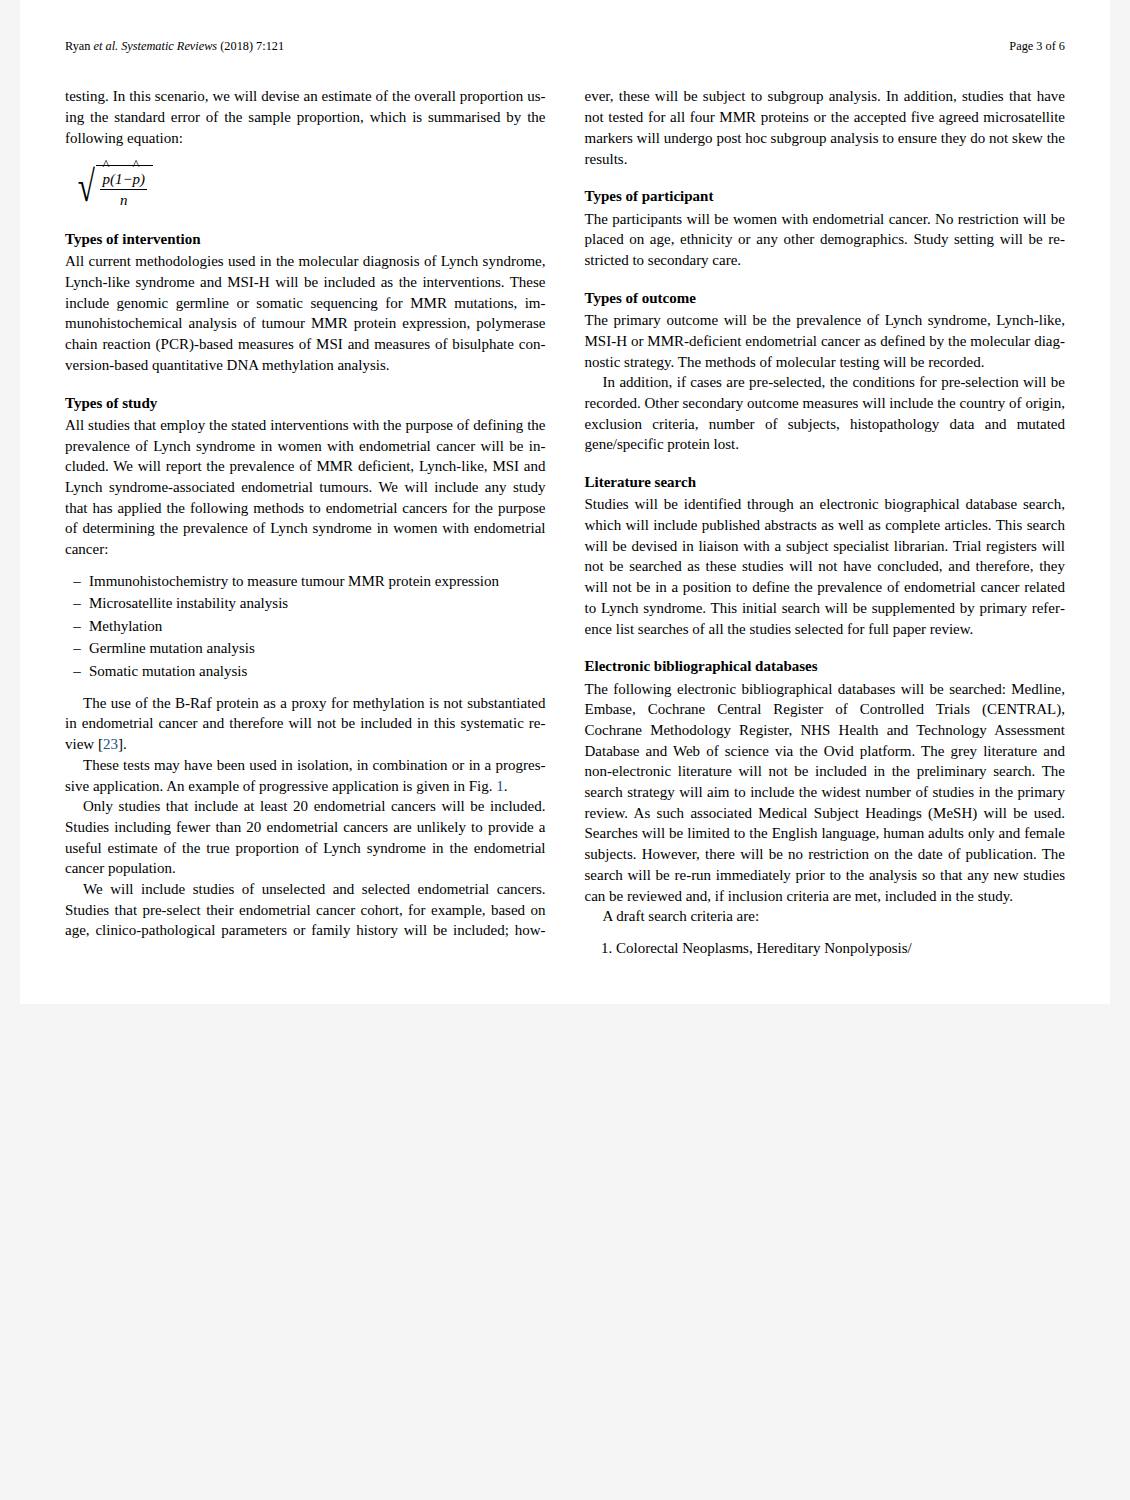Ryan et al. Systematic Reviews (2018) 7:121
Page 3 of 6
testing. In this scenario, we will devise an estimate of the overall proportion using the standard error of the sample proportion, which is summarised by the following equation:
√ p(1−p) n
Types of intervention
All current methodologies used in the molecular diagnosis of Lynch syndrome, Lynch-like syndrome and MSI-H will be included as the interventions. These include genomic germline or somatic sequencing for MMR mutations, immunohistochemical analysis of tumour MMR protein expression, polymerase chain reaction (PCR)-based measures of MSI and measures of bisulphate conversion-based quantitative DNA methylation analysis.
Types of study
All studies that employ the stated interventions with the purpose of defining the prevalence of Lynch syndrome in women with endometrial cancer will be included. We will report the prevalence of MMR deficient, Lynch-like, MSI and Lynch syndrome-associated endometrial tumours. We will include any study that has applied the following methods to endometrial cancers for the purpose of determining the prevalence of Lynch syndrome in women with endometrial cancer:
Immunohistochemistry to measure tumour MMR protein expression
Microsatellite instability analysis
Methylation
Germline mutation analysis
Somatic mutation analysis
The use of the B-Raf protein as a proxy for methylation is not substantiated in endometrial cancer and therefore will not be included in this systematic review [23].
These tests may have been used in isolation, in combination or in a progressive application. An example of progressive application is given in Fig. 1.
Only studies that include at least 20 endometrial cancers will be included. Studies including fewer than 20 endometrial cancers are unlikely to provide a useful estimate of the true proportion of Lynch syndrome in the endometrial cancer population.
We will include studies of unselected and selected endometrial cancers. Studies that pre-select their endometrial cancer cohort, for example, based on age, clinico-pathological parameters or family history will be included; however, these will be subject to subgroup analysis. In addition, studies that have not tested for all four MMR proteins or the accepted five agreed microsatellite markers will undergo post hoc subgroup analysis to ensure they do not skew the results.
Types of participant
The participants will be women with endometrial cancer. No restriction will be placed on age, ethnicity or any other demographics. Study setting will be restricted to secondary care.
Types of outcome
The primary outcome will be the prevalence of Lynch syndrome, Lynch-like, MSI-H or MMR-deficient endometrial cancer as defined by the molecular diagnostic strategy. The methods of molecular testing will be recorded.
In addition, if cases are pre-selected, the conditions for pre-selection will be recorded. Other secondary outcome measures will include the country of origin, exclusion criteria, number of subjects, histopathology data and mutated gene/specific protein lost.
Literature search
Studies will be identified through an electronic biographical database search, which will include published abstracts as well as complete articles. This search will be devised in liaison with a subject specialist librarian. Trial registers will not be searched as these studies will not have concluded, and therefore, they will not be in a position to define the prevalence of endometrial cancer related to Lynch syndrome. This initial search will be supplemented by primary reference list searches of all the studies selected for full paper review.
Electronic bibliographical databases
The following electronic bibliographical databases will be searched: Medline, Embase, Cochrane Central Register of Controlled Trials (CENTRAL), Cochrane Methodology Register, NHS Health and Technology Assessment Database and Web of science via the Ovid platform. The grey literature and non-electronic literature will not be included in the preliminary search. The search strategy will aim to include the widest number of studies in the primary review. As such associated Medical Subject Headings (MeSH) will be used. Searches will be limited to the English language, human adults only and female subjects. However, there will be no restriction on the date of publication. The search will be re-run immediately prior to the analysis so that any new studies can be reviewed and, if inclusion criteria are met, included in the study.
A draft search criteria are:
Colorectal Neoplasms, Hereditary Nonpolyposis/